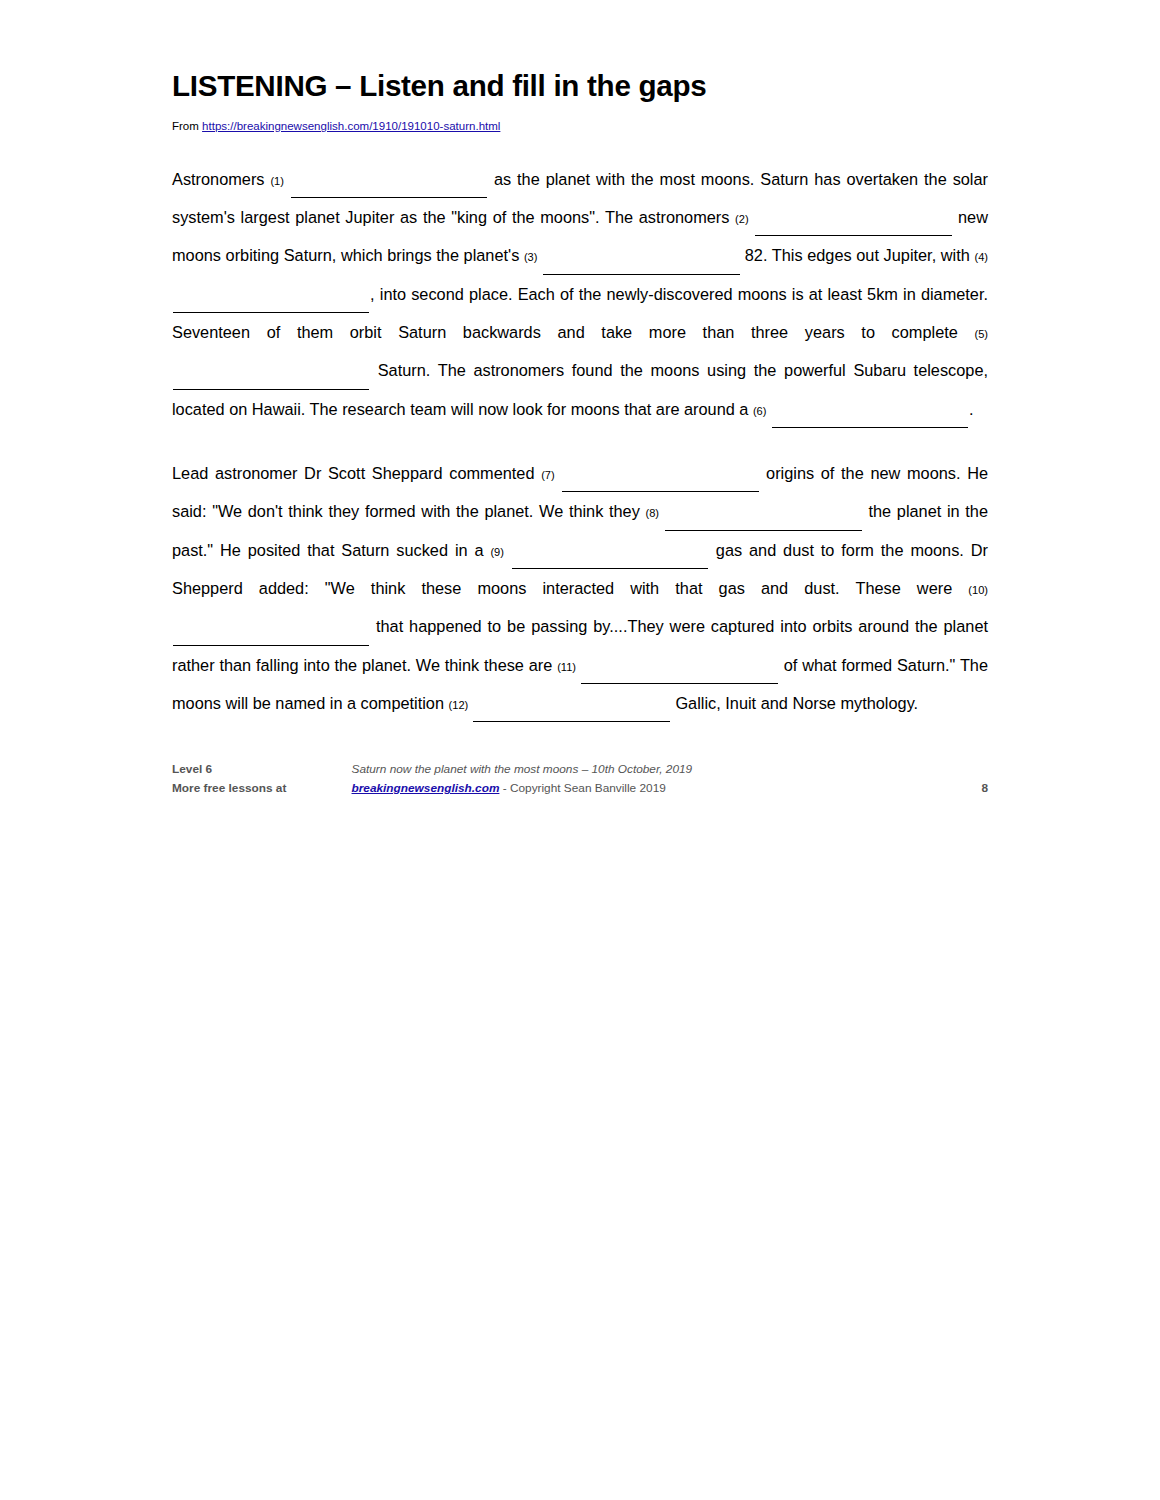LISTENING – Listen and fill in the gaps
From https://breakingnewsenglish.com/1910/191010-saturn.html
Astronomers (1) as the planet with the most moons. Saturn has overtaken the solar system's largest planet Jupiter as the "king of the moons". The astronomers (2) new moons orbiting Saturn, which brings the planet's (3) 82. This edges out Jupiter, with (4) , into second place. Each of the newly-discovered moons is at least 5km in diameter. Seventeen of them orbit Saturn backwards and take more than three years to complete (5) Saturn. The astronomers found the moons using the powerful Subaru telescope, located on Hawaii. The research team will now look for moons that are around a (6) .
Lead astronomer Dr Scott Sheppard commented (7) origins of the new moons. He said: "We don't think they formed with the planet. We think they (8) the planet in the past." He posited that Saturn sucked in a (9) gas and dust to form the moons. Dr Shepperd added: "We think these moons interacted with that gas and dust. These were (10) that happened to be passing by....They were captured into orbits around the planet rather than falling into the planet. We think these are (11) of what formed Saturn." The moons will be named in a competition (12) Gallic, Inuit and Norse mythology.
| Level 6 | Saturn now the planet with the most moons – 10th October, 2019 | |
| More free lessons at | breakingnewsenglish.com - Copyright Sean Banville 2019 | 8 |